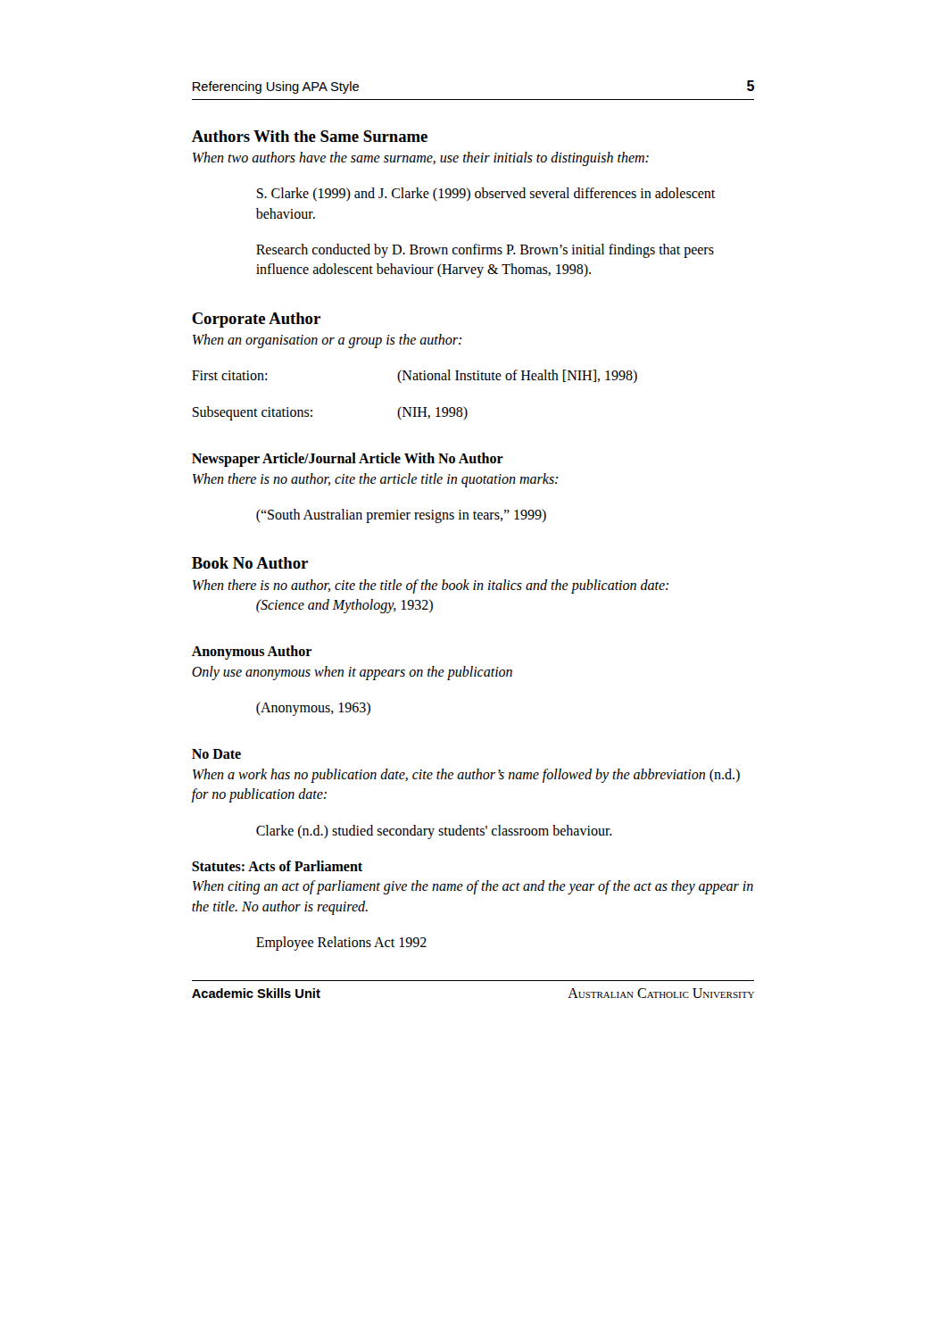Referencing Using APA Style 5
Authors With the Same Surname
When two authors have the same surname, use their initials to distinguish them:
S. Clarke (1999) and J. Clarke (1999) observed several differences in adolescent behaviour.
Research conducted by D. Brown confirms P. Brown’s initial findings that peers influence adolescent behaviour (Harvey & Thomas, 1998).
Corporate Author
When an organisation or a group is the author:
| First citation: | (National Institute of Health [NIH], 1998) |
| Subsequent citations: | (NIH, 1998) |
Newspaper Article/Journal Article With No Author
When there is no author, cite the article title in quotation marks:
(“South Australian premier resigns in tears,” 1999)
Book No Author
When there is no author, cite the title of the book in italics and the publication date:
(Science and Mythology, 1932)
Anonymous Author
Only use anonymous when it appears on the publication
(Anonymous, 1963)
No Date
When a work has no publication date, cite the author’s name followed by the abbreviation (n.d.) for no publication date:
Clarke (n.d.) studied secondary students' classroom behaviour.
Statutes: Acts of Parliament
When citing an act of parliament give the name of the act and the year of the act as they appear in the title. No author is required.
Employee Relations Act 1992
Academic Skills Unit Australian Catholic University